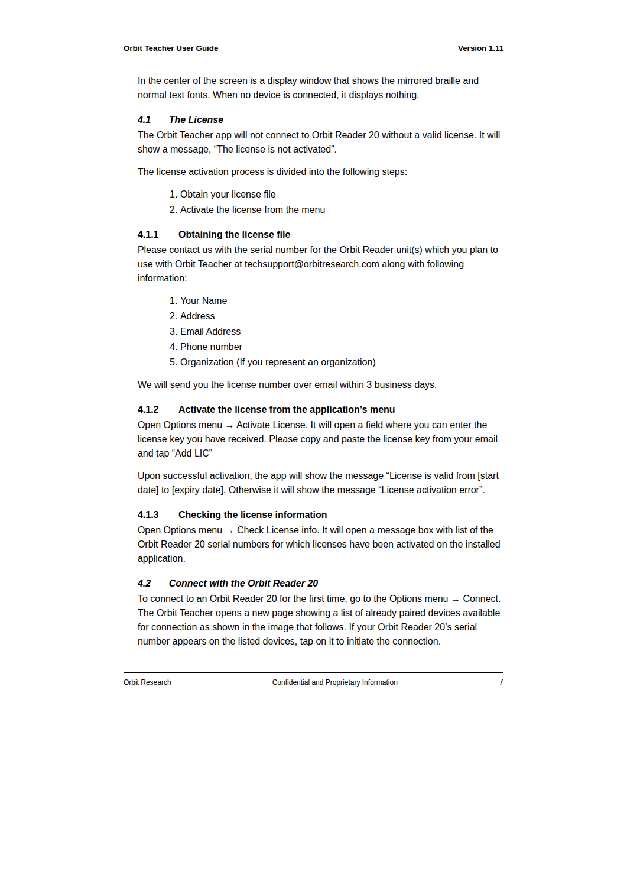Orbit Teacher User Guide Version 1.11
In the center of the screen is a display window that shows the mirrored braille and normal text fonts. When no device is connected, it displays nothing.
4.1 The License
The Orbit Teacher app will not connect to Orbit Reader 20 without a valid license. It will show a message, “The license is not activated”.
The license activation process is divided into the following steps:
Obtain your license file
Activate the license from the menu
4.1.1 Obtaining the license file
Please contact us with the serial number for the Orbit Reader unit(s) which you plan to use with Orbit Teacher at techsupport@orbitresearch.com along with following information:
Your Name
Address
Email Address
Phone number
Organization (If you represent an organization)
We will send you the license number over email within 3 business days.
4.1.2 Activate the license from the application’s menu
Open Options menu → Activate License. It will open a field where you can enter the license key you have received. Please copy and paste the license key from your email and tap “Add LIC”
Upon successful activation, the app will show the message “License is valid from [start date] to [expiry date]. Otherwise it will show the message “License activation error”.
4.1.3 Checking the license information
Open Options menu → Check License info. It will open a message box with list of the Orbit Reader 20 serial numbers for which licenses have been activated on the installed application.
4.2 Connect with the Orbit Reader 20
To connect to an Orbit Reader 20 for the first time, go to the Options menu → Connect. The Orbit Teacher opens a new page showing a list of already paired devices available for connection as shown in the image that follows. If your Orbit Reader 20’s serial number appears on the listed devices, tap on it to initiate the connection.
Orbit Research Confidential and Proprietary Information 7